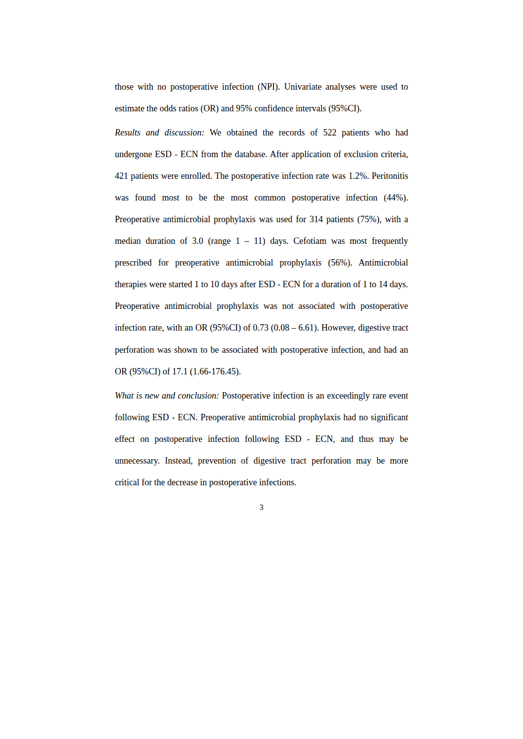those with no postoperative infection (NPI). Univariate analyses were used to estimate the odds ratios (OR) and 95% confidence intervals (95%CI).
Results and discussion: We obtained the records of 522 patients who had undergone ESD - ECN from the database. After application of exclusion criteria, 421 patients were enrolled. The postoperative infection rate was 1.2%. Peritonitis was found most to be the most common postoperative infection (44%). Preoperative antimicrobial prophylaxis was used for 314 patients (75%), with a median duration of 3.0 (range 1 – 11) days. Cefotiam was most frequently prescribed for preoperative antimicrobial prophylaxis (56%). Antimicrobial therapies were started 1 to 10 days after ESD - ECN for a duration of 1 to 14 days. Preoperative antimicrobial prophylaxis was not associated with postoperative infection rate, with an OR (95%CI) of 0.73 (0.08 – 6.61). However, digestive tract perforation was shown to be associated with postoperative infection, and had an OR (95%CI) of 17.1 (1.66-176.45).
What is new and conclusion: Postoperative infection is an exceedingly rare event following ESD - ECN. Preoperative antimicrobial prophylaxis had no significant effect on postoperative infection following ESD - ECN, and thus may be unnecessary. Instead, prevention of digestive tract perforation may be more critical for the decrease in postoperative infections.
3